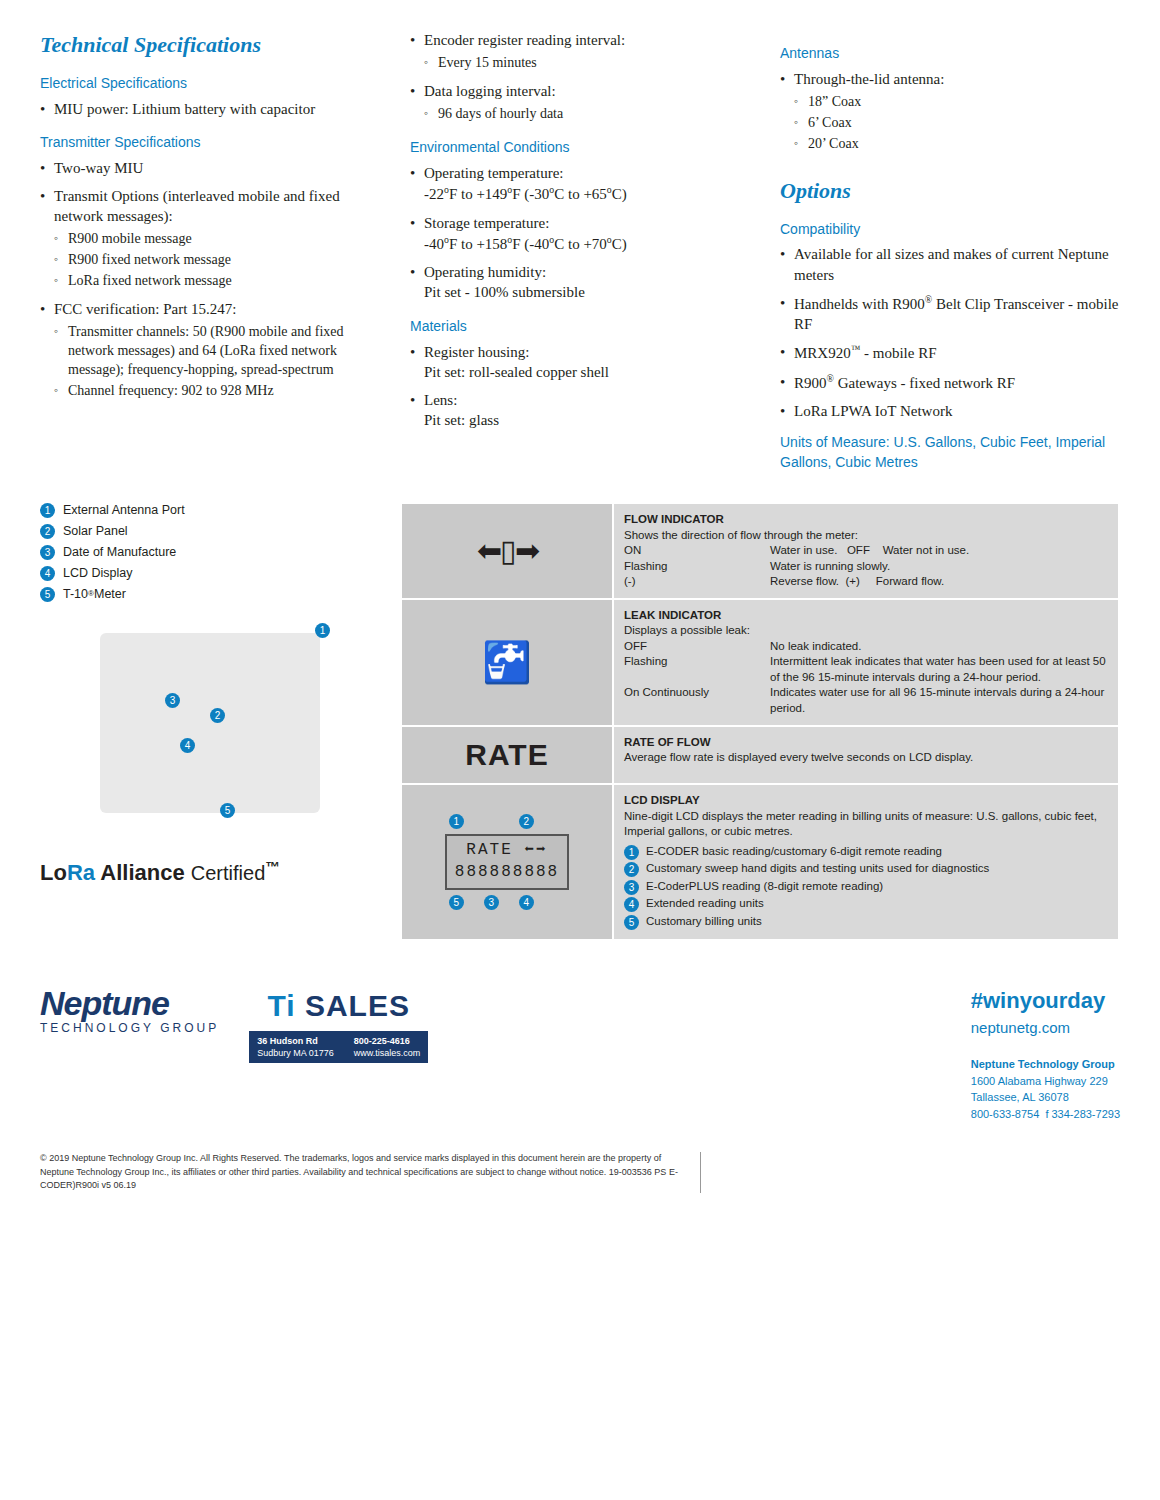Technical Specifications
Electrical Specifications
MIU power: Lithium battery with capacitor
Transmitter Specifications
Two-way MIU
Transmit Options (interleaved mobile and fixed network messages):
R900 mobile message
R900 fixed network message
LoRa fixed network message
FCC verification: Part 15.247:
Transmitter channels: 50 (R900 mobile and fixed network messages) and 64 (LoRa fixed network message); frequency-hopping, spread-spectrum
Channel frequency: 902 to 928 MHz
Encoder register reading interval:
Every 15 minutes
Data logging interval:
96 days of hourly data
Environmental Conditions
Operating temperature:
-22oF to +149oF (-30oC to +65oC)
Storage temperature:
-40oF to +158oF (-40oC to +70oC)
Operating humidity:
Pit set - 100% submersible
Materials
Register housing:
Pit set: roll-sealed copper shell
Lens:
Pit set: glass
Antennas
Through-the-lid antenna:
18” Coax
6’ Coax
20’ Coax
Options
Compatibility
Available for all sizes and makes of current Neptune meters
Handhelds with R900® Belt Clip Transceiver - mobile RF
MRX920™ - mobile RF
R900® Gateways - fixed network RF
LoRa LPWA IoT Network
Units of Measure: U.S. Gallons, Cubic Feet, Imperial Gallons, Cubic Metres
1 External Antenna Port
2 Solar Panel
3 Date of Manufacture
4 LCD Display
5 T-10® Meter
1 2 3 4 5
Lo Ra Alliance Certified™
| ⬅▯➡ | FLOW INDICATOR Shows the direction of flow through the meter: ON Water in use. OFF Water not in use. Flashing Water is running slowly. (-) Reverse flow. (+) Forward flow. |
| 🚰 | LEAK INDICATOR Displays a possible leak: OFF No leak indicated. Flashing Intermittent leak indicates that water has been used for at least 50 of the 96 15-minute intervals during a 24-hour period. On Continuously Indicates water use for all 96 15-minute intervals during a 24-hour period. |
| RATE | RATE OF FLOW Average flow rate is displayed every twelve seconds on LCD display. |
| 1 2 RATE ⬅➡ 888888888 3 4 5 | LCD DISPLAY Nine-digit LCD displays the meter reading in billing units of measure: U.S. gallons, cubic feet, Imperial gallons, or cubic metres. 1 E-CODER basic reading/customary 6-digit remote reading 2 Customary sweep hand digits and testing units used for diagnostics 3 E-CoderPLUS reading (8-digit remote reading) 4 Extended reading units 5 Customary billing units |
Neptune
TECHNOLOGY GROUP
Ti SALES
36 Hudson Rd
Sudbury MA 01776 800-225-4616
www.tisales.com
#winyourday neptunetg.com
Neptune Technology Group
1600 Alabama Highway 229
Tallassee, AL 36078
800-633-8754 f 334-283-7293
© 2019 Neptune Technology Group Inc. All Rights Reserved. The trademarks, logos and service marks displayed in this document herein are the property of Neptune Technology Group Inc., its affiliates or other third parties. Availability and technical specifications are subject to change without notice. 19-003536 PS E-CODER)R900i v5 06.19